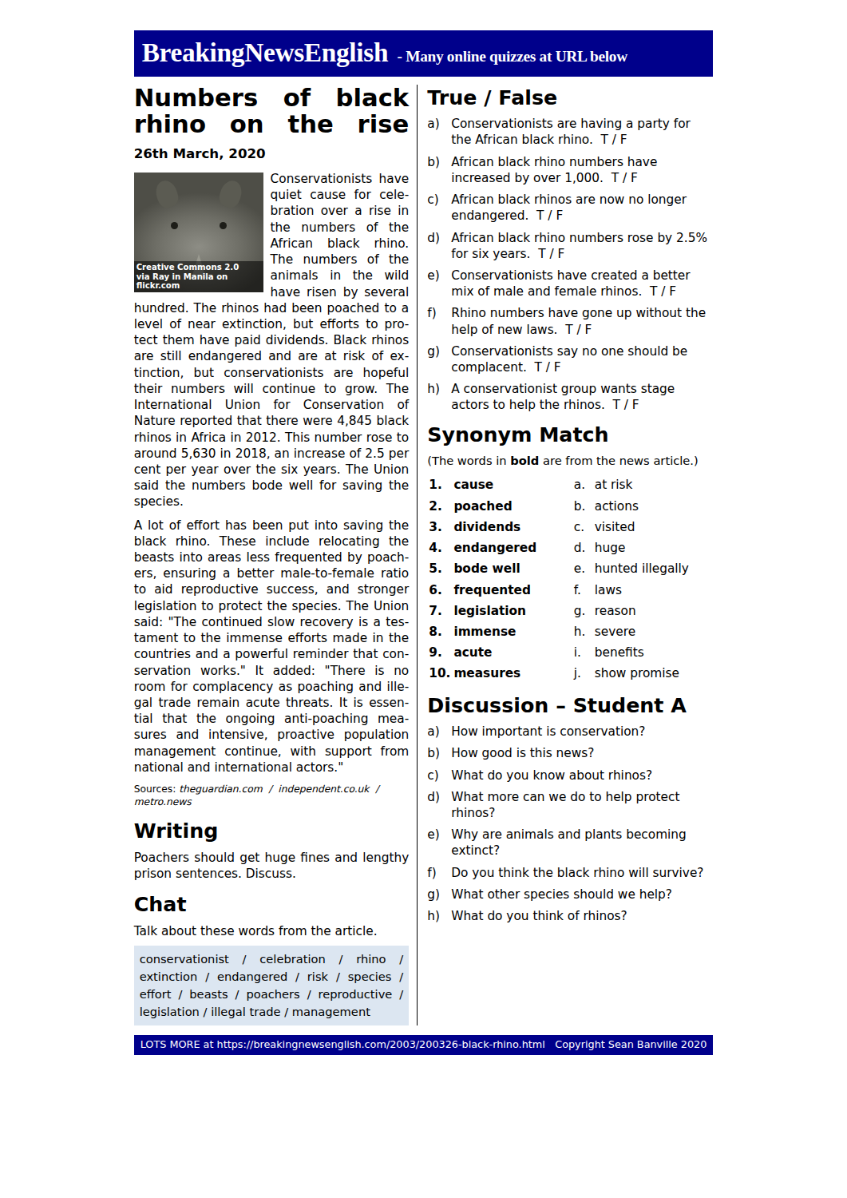BreakingNewsEnglish - Many online quizzes at URL below
Numbers of black rhino on the rise
26th March, 2020
Creative Commons 2.0
via Ray in Manila on flickr.com
Conservationists have quiet cause for celebration over a rise in the numbers of the African black rhino. The numbers of the animals in the wild have risen by several hundred. The rhinos had been poached to a level of near extinction, but efforts to protect them have paid dividends. Black rhinos are still endangered and are at risk of extinction, but conservationists are hopeful their numbers will continue to grow. The International Union for Conservation of Nature reported that there were 4,845 black rhinos in Africa in 2012. This number rose to around 5,630 in 2018, an increase of 2.5 per cent per year over the six years. The Union said the numbers bode well for saving the species.
A lot of effort has been put into saving the black rhino. These include relocating the beasts into areas less frequented by poachers, ensuring a better male-to-female ratio to aid reproductive success, and stronger legislation to protect the species. The Union said: "The continued slow recovery is a testament to the immense efforts made in the countries and a powerful reminder that conservation works." It added: "There is no room for complacency as poaching and illegal trade remain acute threats. It is essential that the ongoing anti-poaching measures and intensive, proactive population management continue, with support from national and international actors."
Sources: theguardian.com / independent.co.uk / metro.news
Writing
Poachers should get huge fines and lengthy prison sentences. Discuss.
Chat
Talk about these words from the article.
conservationist / celebration / rhino / extinction / endangered / risk / species / effort / beasts / poachers / reproductive / legislation / illegal trade / management
True / False
a) Conservationists are having a party for the African black rhino. T / F
b) African black rhino numbers have increased by over 1,000. T / F
c) African black rhinos are now no longer endangered. T / F
d) African black rhino numbers rose by 2.5% for six years. T / F
e) Conservationists have created a better mix of male and female rhinos. T / F
f) Rhino numbers have gone up without the help of new laws. T / F
g) Conservationists say no one should be complacent. T / F
h) A conservationist group wants stage actors to help the rhinos. T / F
Synonym Match
(The words in bold are from the news article.)
| 1. | cause | a. | at risk |
| 2. | poached | b. | actions |
| 3. | dividends | c. | visited |
| 4. | endangered | d. | huge |
| 5. | bode well | e. | hunted illegally |
| 6. | frequented | f. | laws |
| 7. | legislation | g. | reason |
| 8. | immense | h. | severe |
| 9. | acute | i. | benefits |
| 10. | measures | j. | show promise |
Discussion – Student A
a) How important is conservation?
b) How good is this news?
c) What do you know about rhinos?
d) What more can we do to help protect rhinos?
e) Why are animals and plants becoming extinct?
f) Do you think the black rhino will survive?
g) What other species should we help?
h) What do you think of rhinos?
LOTS MORE at https://breakingnewsenglish.com/2003/200326-black-rhino.html Copyright Sean Banville 2020